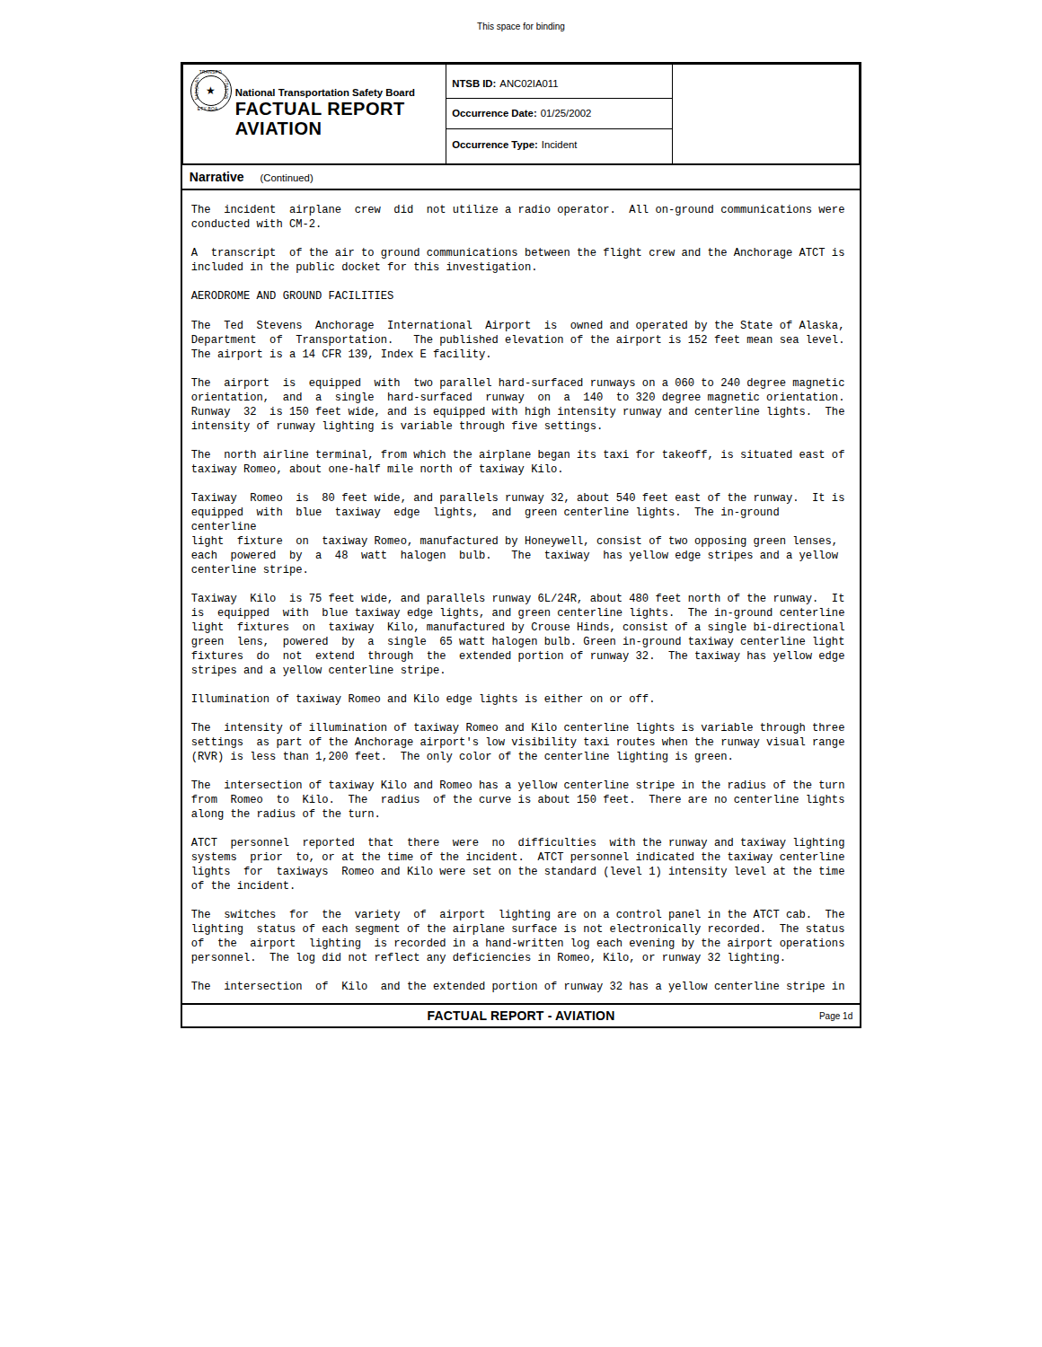This space for binding
| TRANSPO RTATION ETY BOA NATIONAL ★ National Transportation Safety Board FACTUAL REPORT AVIATION | NTSB ID: ANC02IA011 Occurrence Date: 01/25/2002 Occurrence Type: Incident | |
Narrative(Continued)
The  incident  airplane  crew  did  not utilize a radio operator.  All on-ground communications were
conducted with CM-2.

A  transcript  of the air to ground communications between the flight crew and the Anchorage ATCT is
included in the public docket for this investigation.

AERODROME AND GROUND FACILITIES

The  Ted  Stevens  Anchorage  International  Airport  is  owned and operated by the State of Alaska,
Department  of  Transportation.   The published elevation of the airport is 152 feet mean sea level.
The airport is a 14 CFR 139, Index E facility.

The  airport  is  equipped  with  two parallel hard-surfaced runways on a 060 to 240 degree magnetic
orientation,  and  a  single  hard-surfaced  runway  on  a  140  to 320 degree magnetic orientation.
Runway  32  is 150 feet wide, and is equipped with high intensity runway and centerline lights.  The
intensity of runway lighting is variable through five settings.

The  north airline terminal, from which the airplane began its taxi for takeoff, is situated east of
taxiway Romeo, about one-half mile north of taxiway Kilo.

Taxiway  Romeo  is  80 feet wide, and parallels runway 32, about 540 feet east of the runway.  It is
equipped  with  blue  taxiway  edge  lights,  and  green centerline lights.  The in-ground centerline
light  fixture  on  taxiway Romeo, manufactured by Honeywell, consist of two opposing green lenses,
each  powered  by  a  48  watt  halogen  bulb.   The  taxiway  has yellow edge stripes and a yellow
centerline stripe.

Taxiway  Kilo  is 75 feet wide, and parallels runway 6L/24R, about 480 feet north of the runway.  It
is  equipped  with  blue taxiway edge lights, and green centerline lights.  The in-ground centerline
light  fixtures  on  taxiway  Kilo, manufactured by Crouse Hinds, consist of a single bi-directional
green  lens,  powered  by  a  single  65 watt halogen bulb. Green in-ground taxiway centerline light
fixtures  do  not  extend  through  the  extended portion of runway 32.  The taxiway has yellow edge
stripes and a yellow centerline stripe.

Illumination of taxiway Romeo and Kilo edge lights is either on or off.

The  intensity of illumination of taxiway Romeo and Kilo centerline lights is variable through three
settings  as part of the Anchorage airport's low visibility taxi routes when the runway visual range
(RVR) is less than 1,200 feet.  The only color of the centerline lighting is green.

The  intersection of taxiway Kilo and Romeo has a yellow centerline stripe in the radius of the turn
from  Romeo  to  Kilo.  The  radius  of the curve is about 150 feet.  There are no centerline lights
along the radius of the turn.

ATCT  personnel  reported  that  there  were  no  difficulties  with the runway and taxiway lighting
systems  prior  to, or at the time of the incident.  ATCT personnel indicated the taxiway centerline
lights  for  taxiways  Romeo and Kilo were set on the standard (level 1) intensity level at the time
of the incident.

The  switches  for  the  variety  of  airport  lighting are on a control panel in the ATCT cab.  The
lighting  status of each segment of the airplane surface is not electronically recorded.  The status
of  the  airport  lighting  is recorded in a hand-written log each evening by the airport operations
personnel.  The log did not reflect any deficiencies in Romeo, Kilo, or runway 32 lighting.

The  intersection  of  Kilo  and the extended portion of runway 32 has a yellow centerline stripe in
FACTUAL REPORT - AVIATION Page 1d